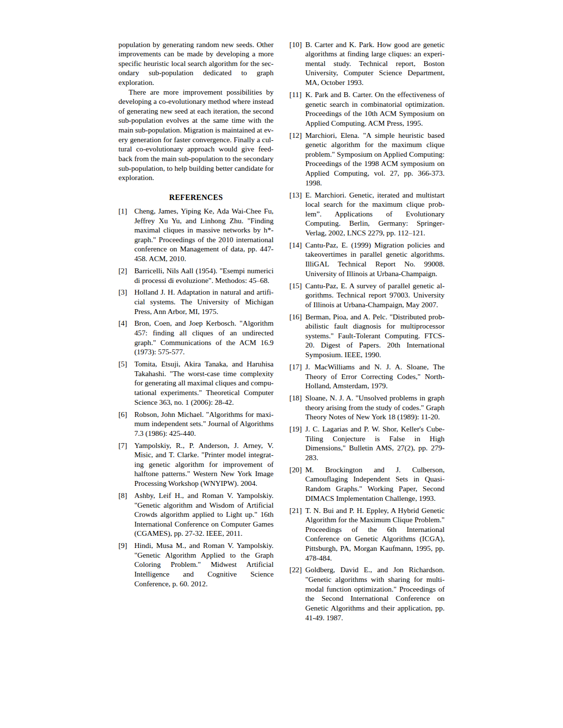population by generating random new seeds. Other improvements can be made by developing a more specific heuristic local search algorithm for the secondary sub-population dedicated to graph exploration.
There are more improvement possibilities by developing a co-evolutionary method where instead of generating new seed at each iteration, the second sub-population evolves at the same time with the main sub-population. Migration is maintained at every generation for faster convergence. Finally a cultural co-evolutionary approach would give feedback from the main sub-population to the secondary sub-population, to help building better candidate for exploration.
REFERENCES
[1] Cheng, James, Yiping Ke, Ada Wai-Chee Fu, Jeffrey Xu Yu, and Linhong Zhu. "Finding maximal cliques in massive networks by h*-graph." Proceedings of the 2010 international conference on Management of data, pp. 447-458. ACM, 2010.
[2] Barricelli, Nils Aall (1954). "Esempi numerici di processi di evoluzione". Methodos: 45–68.
[3] Holland J. H. Adaptation in natural and artificial systems. The University of Michigan Press, Ann Arbor, MI, 1975.
[4] Bron, Coen, and Joep Kerbosch. "Algorithm 457: finding all cliques of an undirected graph." Communications of the ACM 16.9 (1973): 575-577.
[5] Tomita, Etsuji, Akira Tanaka, and Haruhisa Takahashi. "The worst-case time complexity for generating all maximal cliques and computational experiments." Theoretical Computer Science 363, no. 1 (2006): 28-42.
[6] Robson, John Michael. "Algorithms for maximum independent sets." Journal of Algorithms 7.3 (1986): 425-440.
[7] Yampolskiy, R., P. Anderson, J. Arney, V. Misic, and T. Clarke. "Printer model integrating genetic algorithm for improvement of halftone patterns." Western New York Image Processing Workshop (WNYIPW). 2004.
[8] Ashby, Leif H., and Roman V. Yampolskiy. "Genetic algorithm and Wisdom of Artificial Crowds algorithm applied to Light up." 16th International Conference on Computer Games (CGAMES), pp. 27-32. IEEE, 2011.
[9] Hindi, Musa M., and Roman V. Yampolskiy. "Genetic Algorithm Applied to the Graph Coloring Problem." Midwest Artificial Intelligence and Cognitive Science Conference, p. 60. 2012.
[10] B. Carter and K. Park. How good are genetic algorithms at finding large cliques: an experimental study. Technical report, Boston University, Computer Science Department, MA, October 1993.
[11] K. Park and B. Carter. On the effectiveness of genetic search in combinatorial optimization. Proceedings of the 10th ACM Symposium on Applied Computing. ACM Press, 1995.
[12] Marchiori, Elena. "A simple heuristic based genetic algorithm for the maximum clique problem." Symposium on Applied Computing: Proceedings of the 1998 ACM symposium on Applied Computing, vol. 27, pp. 366-373. 1998.
[13] E. Marchiori. Genetic, iterated and multistart local search for the maximum clique problem”. Applications of Evolutionary Computing. Berlin, Germany: Springer-Verlag, 2002, LNCS 2279, pp. 112–121.
[14] Cantu-Paz, E. (1999) Migration policies and takeovertimes in parallel genetic algorithms. IlliGAL Technical Report No. 99008. University of Illinois at Urbana-Champaign.
[15] Cantu-Paz, E. A survey of parallel genetic algorithms. Technical report 97003. University of Illinois at Urbana-Champaign, May 2007.
[16] Berman, Pioa, and A. Pelc. "Distributed probabilistic fault diagnosis for multiprocessor systems." Fault-Tolerant Computing. FTCS-20. Digest of Papers. 20th International Symposium. IEEE, 1990.
[17] J. MacWilliams and N. J. A. Sloane, The Theory of Error Correcting Codes," North-Holland, Amsterdam, 1979.
[18] Sloane, N. J. A. "Unsolved problems in graph theory arising from the study of codes." Graph Theory Notes of New York 18 (1989): 11-20.
[19] J. C. Lagarias and P. W. Shor, Keller's Cube-Tiling Conjecture is False in High Dimensions," Bulletin AMS, 27(2), pp. 279-283.
[20] M. Brockington and J. Culberson, Camouflaging Independent Sets in Quasi-Random Graphs." Working Paper, Second DIMACS Implementation Challenge, 1993.
[21] T. N. Bui and P. H. Eppley, A Hybrid Genetic Algorithm for the Maximum Clique Problem." Proceedings of the 6th International Conference on Genetic Algorithms (ICGA), Pittsburgh, PA, Morgan Kaufmann, 1995, pp. 478-484.
[22] Goldberg, David E., and Jon Richardson. "Genetic algorithms with sharing for multimodal function optimization." Proceedings of the Second International Conference on Genetic Algorithms and their application, pp. 41-49. 1987.